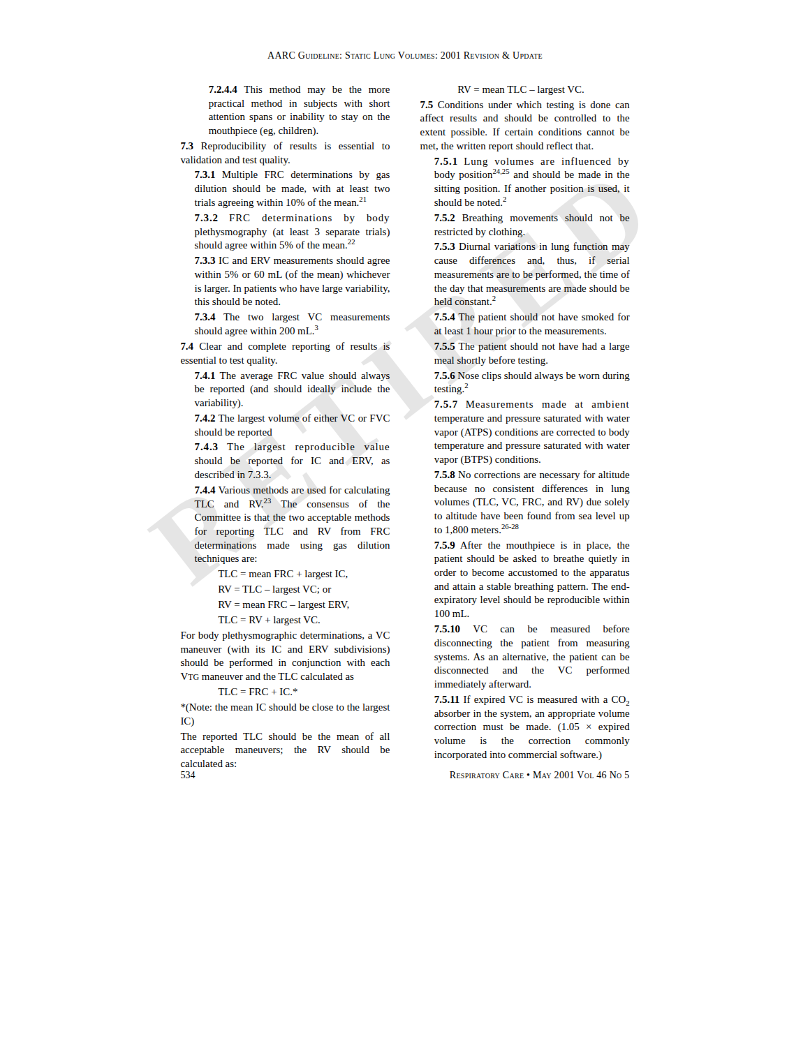AARC Guideline: Static Lung Volumes: 2001 Revision & Update
RETIRED
7.2.4.4 This method may be the more practical method in subjects with short attention spans or inability to stay on the mouthpiece (eg, children).
7.3 Reproducibility of results is essential to validation and test quality.
7.3.1 Multiple FRC determinations by gas dilution should be made, with at least two trials agreeing within 10% of the mean.21
7.3.2 FRC determinations by body plethysmography (at least 3 separate trials) should agree within 5% of the mean.22
7.3.3 IC and ERV measurements should agree within 5% or 60 mL (of the mean) whichever is larger. In patients who have large variability, this should be noted.
7.3.4 The two largest VC measurements should agree within 200 mL.3
7.4 Clear and complete reporting of results is essential to test quality.
7.4.1 The average FRC value should always be reported (and should ideally include the variability).
7.4.2 The largest volume of either VC or FVC should be reported
7.4.3 The largest reproducible value should be reported for IC and ERV, as described in 7.3.3.
7.4.4 Various methods are used for calculating TLC and RV.23 The consensus of the Committee is that the two acceptable methods for reporting TLC and RV from FRC determinations made using gas dilution techniques are:
TLC = mean FRC + largest IC,
RV = TLC – largest VC; or
RV = mean FRC – largest ERV,
TLC = RV + largest VC.
For body plethysmographic determinations, a VC maneuver (with its IC and ERV subdivisions) should be performed in conjunction with each VTG maneuver and the TLC calculated as
TLC = FRC + IC.*
*(Note: the mean IC should be close to the largest IC)
The reported TLC should be the mean of all acceptable maneuvers; the RV should be calculated as:
RV = mean TLC – largest VC.
7.5 Conditions under which testing is done can affect results and should be controlled to the extent possible. If certain conditions cannot be met, the written report should reflect that.
7.5.1 Lung volumes are influenced by body position24,25 and should be made in the sitting position. If another position is used, it should be noted.2
7.5.2 Breathing movements should not be restricted by clothing.
7.5.3 Diurnal variations in lung function may cause differences and, thus, if serial measurements are to be performed, the time of the day that measurements are made should be held constant.2
7.5.4 The patient should not have smoked for at least 1 hour prior to the measurements.
7.5.5 The patient should not have had a large meal shortly before testing.
7.5.6 Nose clips should always be worn during testing.2
7.5.7 Measurements made at ambient temperature and pressure saturated with water vapor (ATPS) conditions are corrected to body temperature and pressure saturated with water vapor (BTPS) conditions.
7.5.8 No corrections are necessary for altitude because no consistent differences in lung volumes (TLC, VC, FRC, and RV) due solely to altitude have been found from sea level up to 1,800 meters.26-28
7.5.9 After the mouthpiece is in place, the patient should be asked to breathe quietly in order to become accustomed to the apparatus and attain a stable breathing pattern. The end-expiratory level should be reproducible within 100 mL.
7.5.10 VC can be measured before disconnecting the patient from measuring systems. As an alternative, the patient can be disconnected and the VC performed immediately afterward.
7.5.11 If expired VC is measured with a CO2 absorber in the system, an appropriate volume correction must be made. (1.05 × expired volume is the correction commonly incorporated into commercial software.)
534 Respiratory Care • May 2001 Vol 46 No 5